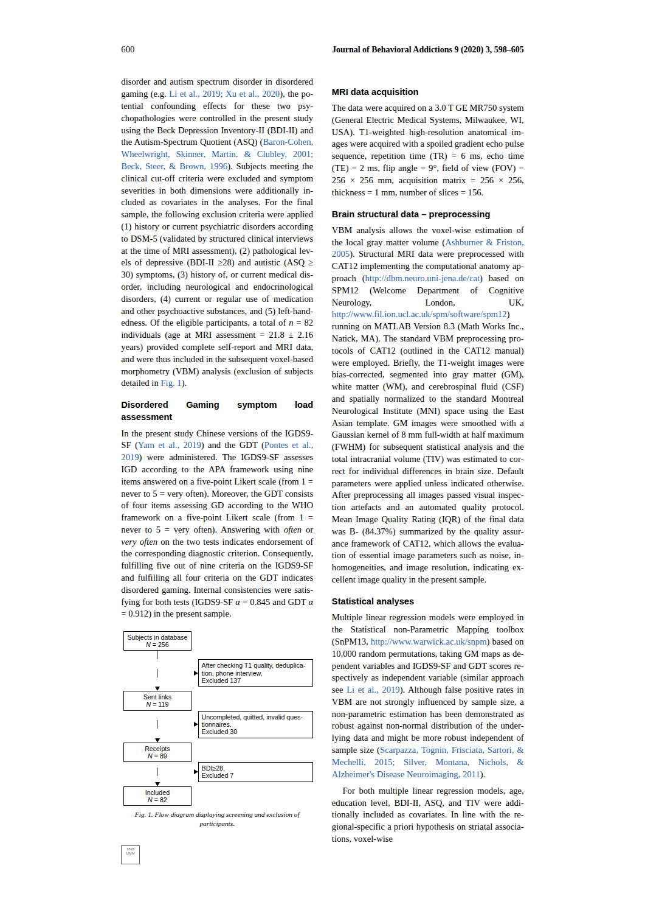600
Journal of Behavioral Addictions 9 (2020) 3, 598–605
disorder and autism spectrum disorder in disordered gaming (e.g. Li et al., 2019; Xu et al., 2020), the potential confounding effects for these two psychopathologies were controlled in the present study using the Beck Depression Inventory-II (BDI-II) and the Autism-Spectrum Quotient (ASQ) (Baron-Cohen, Wheelwright, Skinner, Martin, & Clubley, 2001; Beck, Steer, & Brown, 1996). Subjects meeting the clinical cut-off criteria were excluded and symptom severities in both dimensions were additionally included as covariates in the analyses. For the final sample, the following exclusion criteria were applied (1) history or current psychiatric disorders according to DSM-5 (validated by structured clinical interviews at the time of MRI assessment), (2) pathological levels of depressive (BDI-II ≥28) and autistic (ASQ ≥ 30) symptoms, (3) history of, or current medical disorder, including neurological and endocrinological disorders, (4) current or regular use of medication and other psychoactive substances, and (5) left-handedness. Of the eligible participants, a total of n = 82 individuals (age at MRI assessment = 21.8 ± 2.16 years) provided complete self-report and MRI data, and were thus included in the subsequent voxel-based morphometry (VBM) analysis (exclusion of subjects detailed in Fig. 1).
Disordered Gaming symptom load assessment
In the present study Chinese versions of the IGDS9-SF (Yam et al., 2019) and the GDT (Pontes et al., 2019) were administered. The IGDS9-SF assesses IGD according to the APA framework using nine items answered on a five-point Likert scale (from 1 = never to 5 = very often). Moreover, the GDT consists of four items assessing GD according to the WHO framework on a five-point Likert scale (from 1 = never to 5 = very often). Answering with often or very often on the two tests indicates endorsement of the corresponding diagnostic criterion. Consequently, fulfilling five out of nine criteria on the IGDS9-SF and fulfilling all four criteria on the GDT indicates disordered gaming. Internal consistencies were satisfying for both tests (IGDS9-SF α = 0.845 and GDT α = 0.912) in the present sample.
| Subjects in database N = 256 | |
| | After checking T1 quality, deduplication, phone interview. Excluded 137 |
| Sent links N = 119 | |
| | Uncompleted, quitted, invalid questionnaires. Excluded 30 |
| Receipts N = 89 | |
| | BDI≥28. Excluded 7 |
| Included N = 82 | |
Fig. 1. Flow diagram displaying screening and exclusion of participants.
MRI data acquisition
The data were acquired on a 3.0 T GE MR750 system (General Electric Medical Systems, Milwaukee, WI, USA). T1-weighted high-resolution anatomical images were acquired with a spoiled gradient echo pulse sequence, repetition time (TR) = 6 ms, echo time (TE) = 2 ms, flip angle = 9°, field of view (FOV) = 256 × 256 mm, acquisition matrix = 256 × 256, thickness = 1 mm, number of slices = 156.
Brain structural data – preprocessing
VBM analysis allows the voxel-wise estimation of the local gray matter volume (Ashburner & Friston, 2005). Structural MRI data were preprocessed with CAT12 implementing the computational anatomy approach (http://dbm.neuro.uni-jena.de/cat) based on SPM12 (Welcome Department of Cognitive Neurology, London, UK, http://www.fil.ion.ucl.ac.uk/spm/software/spm12) running on MATLAB Version 8.3 (Math Works Inc., Natick, MA). The standard VBM preprocessing protocols of CAT12 (outlined in the CAT12 manual) were employed. Briefly, the T1-weight images were bias-corrected, segmented into gray matter (GM), white matter (WM), and cerebrospinal fluid (CSF) and spatially normalized to the standard Montreal Neurological Institute (MNI) space using the East Asian template. GM images were smoothed with a Gaussian kernel of 8 mm full-width at half maximum (FWHM) for subsequent statistical analysis and the total intracranial volume (TIV) was estimated to correct for individual differences in brain size. Default parameters were applied unless indicated otherwise. After preprocessing all images passed visual inspection artefacts and an automated quality protocol. Mean Image Quality Rating (IQR) of the final data was B- (84.37%) summarized by the quality assurance framework of CAT12, which allows the evaluation of essential image parameters such as noise, inhomogeneities, and image resolution, indicating excellent image quality in the present sample.
Statistical analyses
Multiple linear regression models were employed in the Statistical non-Parametric Mapping toolbox (SnPM13, http://www.warwick.ac.uk/snpm) based on 10,000 random permutations, taking GM maps as dependent variables and IGDS9-SF and GDT scores respectively as independent variable (similar approach see Li et al., 2019). Although false positive rates in VBM are not strongly influenced by sample size, a non-parametric estimation has been demonstrated as robust against non-normal distribution of the underlying data and might be more robust independent of sample size (Scarpazza, Tognin, Frisciata, Sartori, & Mechelli, 2015; Silver, Montana, Nichols, & Alzheimer's Disease Neuroimaging, 2011).
For both multiple linear regression models, age, education level, BDI-II, ASQ, and TIV were additionally included as covariates. In line with the regional-specific a priori hypothesis on striatal associations, voxel-wise
1826
UNIV